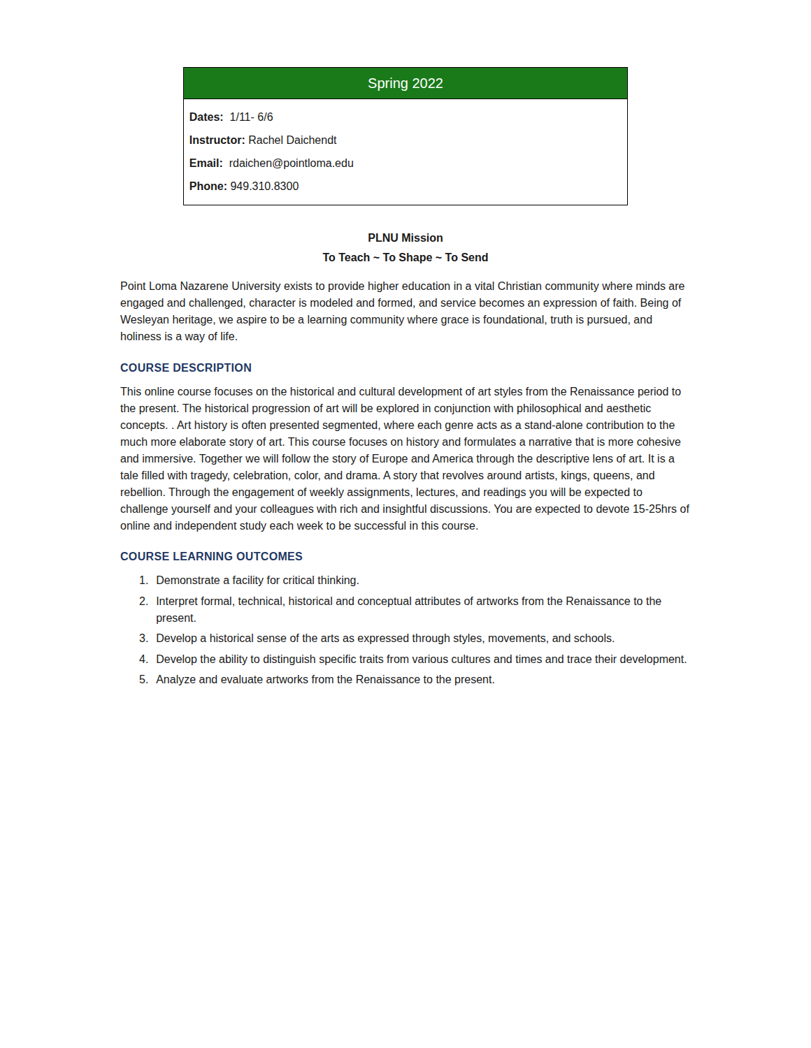| Spring 2022 |
| Dates: 1/11- 6/6 Instructor: Rachel Daichendt Email: rdaichen@pointloma.edu Phone: 949.310.8300 |
PLNU Mission
To Teach ~ To Shape ~ To Send
Point Loma Nazarene University exists to provide higher education in a vital Christian community where minds are engaged and challenged, character is modeled and formed, and service becomes an expression of faith. Being of Wesleyan heritage, we aspire to be a learning community where grace is foundational, truth is pursued, and holiness is a way of life.
COURSE DESCRIPTION
This online course focuses on the historical and cultural development of art styles from the Renaissance period to the present. The historical progression of art will be explored in conjunction with philosophical and aesthetic concepts. . Art history is often presented segmented, where each genre acts as a stand-alone contribution to the much more elaborate story of art. This course focuses on history and formulates a narrative that is more cohesive and immersive. Together we will follow the story of Europe and America through the descriptive lens of art. It is a tale filled with tragedy, celebration, color, and drama. A story that revolves around artists, kings, queens, and rebellion. Through the engagement of weekly assignments, lectures, and readings you will be expected to challenge yourself and your colleagues with rich and insightful discussions. You are expected to devote 15-25hrs of online and independent study each week to be successful in this course.
COURSE LEARNING OUTCOMES
Demonstrate a facility for critical thinking.
Interpret formal, technical, historical and conceptual attributes of artworks from the Renaissance to the present.
Develop a historical sense of the arts as expressed through styles, movements, and schools.
Develop the ability to distinguish specific traits from various cultures and times and trace their development.
Analyze and evaluate artworks from the Renaissance to the present.